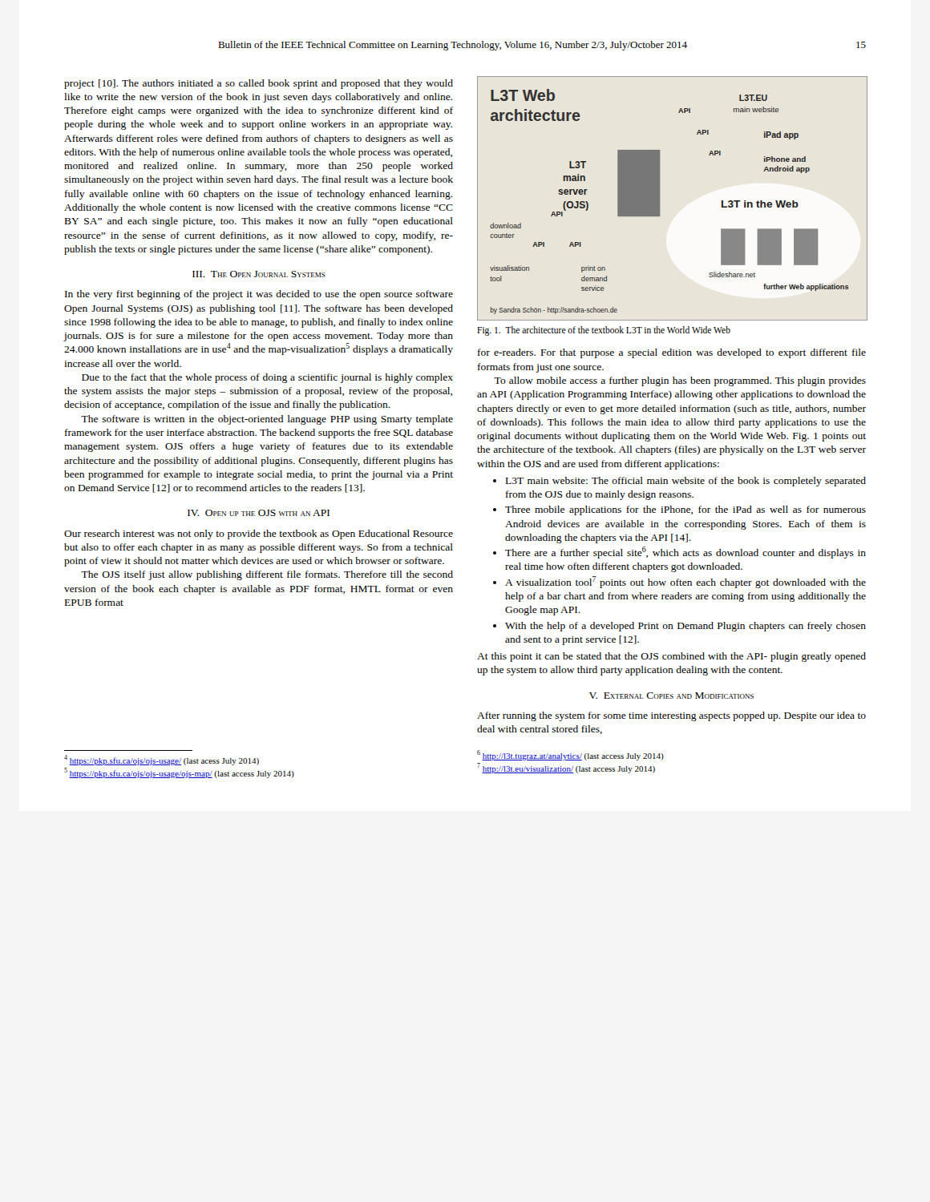Bulletin of the IEEE Technical Committee on Learning Technology, Volume 16, Number 2/3, July/October 2014
15
project [10]. The authors initiated a so called book sprint and proposed that they would like to write the new version of the book in just seven days collaboratively and online. Therefore eight camps were organized with the idea to synchronize different kind of people during the whole week and to support online workers in an appropriate way. Afterwards different roles were defined from authors of chapters to designers as well as editors. With the help of numerous online available tools the whole process was operated, monitored and realized online. In summary, more than 250 people worked simultaneously on the project within seven hard days. The final result was a lecture book fully available online with 60 chapters on the issue of technology enhanced learning. Additionally the whole content is now licensed with the creative commons license “CC BY SA” and each single picture, too. This makes it now an fully “open educational resource” in the sense of current definitions, as it now allowed to copy, modify, re-publish the texts or single pictures under the same license (“share alike” component).
III. The Open Journal Systems
In the very first beginning of the project it was decided to use the open source software Open Journal Systems (OJS) as publishing tool [11]. The software has been developed since 1998 following the idea to be able to manage, to publish, and finally to index online journals. OJS is for sure a milestone for the open access movement. Today more than 24.000 known installations are in use4 and the map-visualization5 displays a dramatically increase all over the world.
Due to the fact that the whole process of doing a scientific journal is highly complex the system assists the major steps – submission of a proposal, review of the proposal, decision of acceptance, compilation of the issue and finally the publication.
The software is written in the object-oriented language PHP using Smarty template framework for the user interface abstraction. The backend supports the free SQL database management system. OJS offers a huge variety of features due to its extendable architecture and the possibility of additional plugins. Consequently, different plugins has been programmed for example to integrate social media, to print the journal via a Print on Demand Service [12] or to recommend articles to the readers [13].
IV. Open up the OJS with an API
Our research interest was not only to provide the textbook as Open Educational Resource but also to offer each chapter in as many as possible different ways. So from a technical point of view it should not matter which devices are used or which browser or software.
The OJS itself just allow publishing different file formats. Therefore till the second version of the book each chapter is available as PDF format, HMTL format or even EPUB format
Fig. 1. The architecture of the textbook L3T in the World Wide Web
for e-readers. For that purpose a special edition was developed to export different file formats from just one source.
To allow mobile access a further plugin has been programmed. This plugin provides an API (Application Programming Interface) allowing other applications to download the chapters directly or even to get more detailed information (such as title, authors, number of downloads). This follows the main idea to allow third party applications to use the original documents without duplicating them on the World Wide Web. Fig. 1 points out the architecture of the textbook. All chapters (files) are physically on the L3T web server within the OJS and are used from different applications:
L3T main website: The official main website of the book is completely separated from the OJS due to mainly design reasons.
Three mobile applications for the iPhone, for the iPad as well as for numerous Android devices are available in the corresponding Stores. Each of them is downloading the chapters via the API [14].
There are a further special site6, which acts as download counter and displays in real time how often different chapters got downloaded.
A visualization tool7 points out how often each chapter got downloaded with the help of a bar chart and from where readers are coming from using additionally the Google map API.
With the help of a developed Print on Demand Plugin chapters can freely chosen and sent to a print service [12].
At this point it can be stated that the OJS combined with the API- plugin greatly opened up the system to allow third party application dealing with the content.
V. External Copies and Modifications
After running the system for some time interesting aspects popped up. Despite our idea to deal with central stored files,
4 https://pkp.sfu.ca/ojs/ojs-usage/ (last acess July 2014)
5 https://pkp.sfu.ca/ojs/ojs-usage/ojs-map/ (last access July 2014)
6 http://l3t.tugraz.at/analytics/ (last access July 2014)
7 http://l3t.eu/visualization/ (last access July 2014)